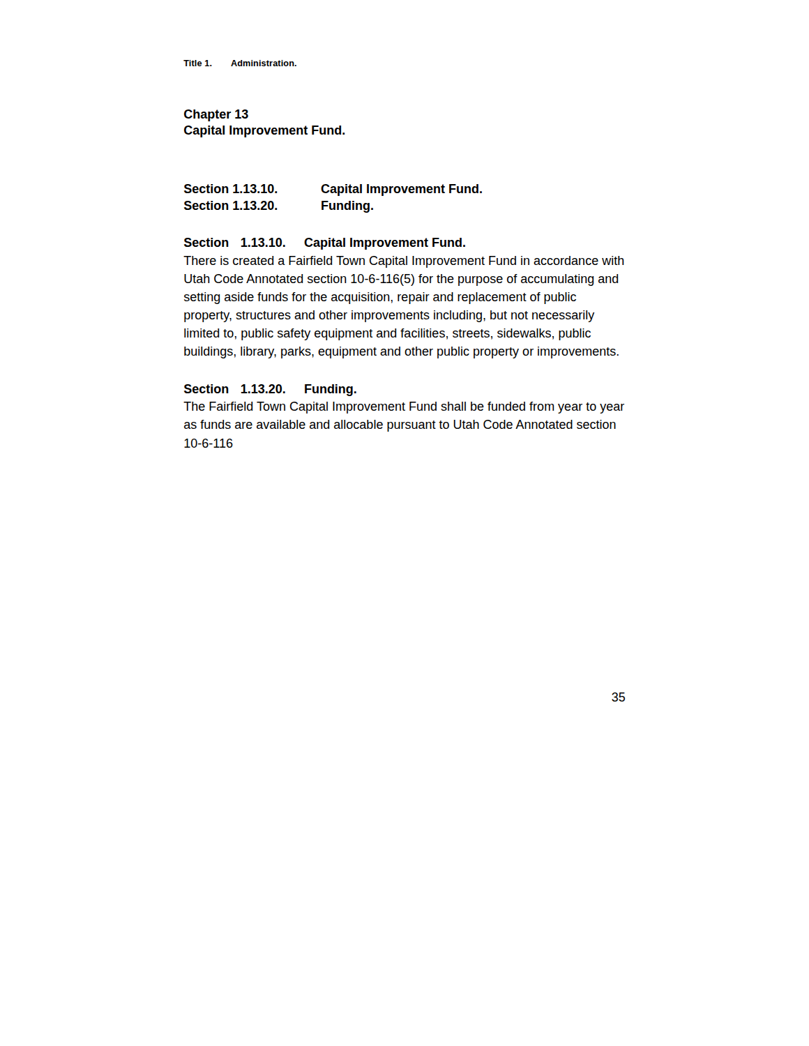Title 1. Administration.
Chapter 13
Capital Improvement Fund.
Section 1.13.10. Capital Improvement Fund.
Section 1.13.20. Funding.
Section 1.13.10. Capital Improvement Fund.
There is created a Fairfield Town Capital Improvement Fund in accordance with Utah Code Annotated section 10-6-116(5) for the purpose of accumulating and setting aside funds for the acquisition, repair and replacement of public property, structures and other improvements including, but not necessarily limited to, public safety equipment and facilities, streets, sidewalks, public buildings, library, parks, equipment and other public property or improvements.
Section 1.13.20. Funding.
The Fairfield Town Capital Improvement Fund shall be funded from year to year as funds are available and allocable pursuant to Utah Code Annotated section 10-6-116
35